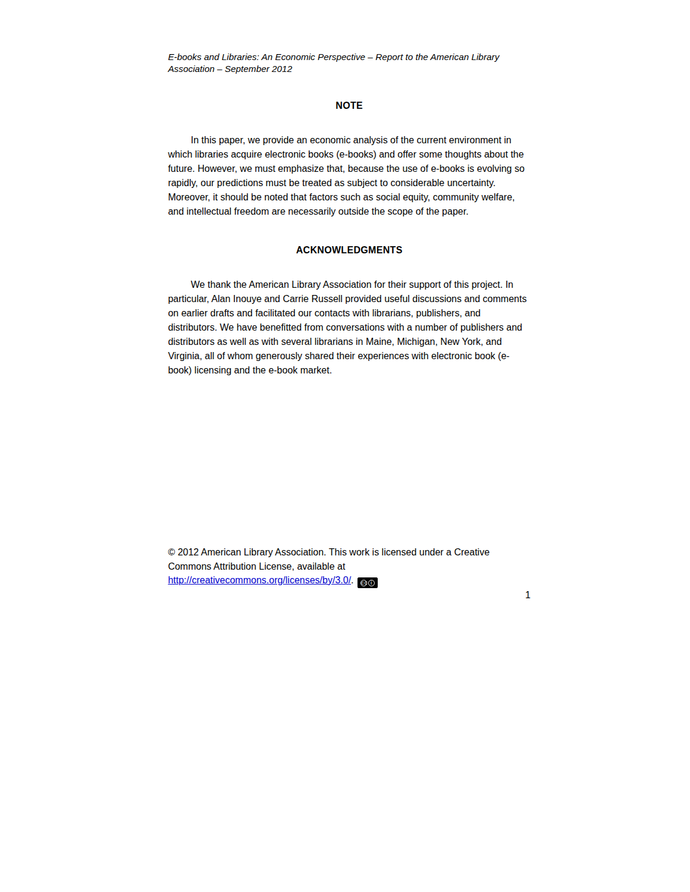E-books and Libraries: An Economic Perspective – Report to the American Library Association – September 2012
NOTE
In this paper, we provide an economic analysis of the current environment in which libraries acquire electronic books (e-books) and offer some thoughts about the future. However, we must emphasize that, because the use of e-books is evolving so rapidly, our predictions must be treated as subject to considerable uncertainty. Moreover, it should be noted that factors such as social equity, community welfare, and intellectual freedom are necessarily outside the scope of the paper.
ACKNOWLEDGMENTS
We thank the American Library Association for their support of this project. In particular, Alan Inouye and Carrie Russell provided useful discussions and comments on earlier drafts and facilitated our contacts with librarians, publishers, and distributors. We have benefitted from conversations with a number of publishers and distributors as well as with several librarians in Maine, Michigan, New York, and Virginia, all of whom generously shared their experiences with electronic book (e-book) licensing and the e-book market.
© 2012 American Library Association. This work is licensed under a Creative Commons Attribution License, available at http://creativecommons.org/licenses/by/3.0/. cc i
1